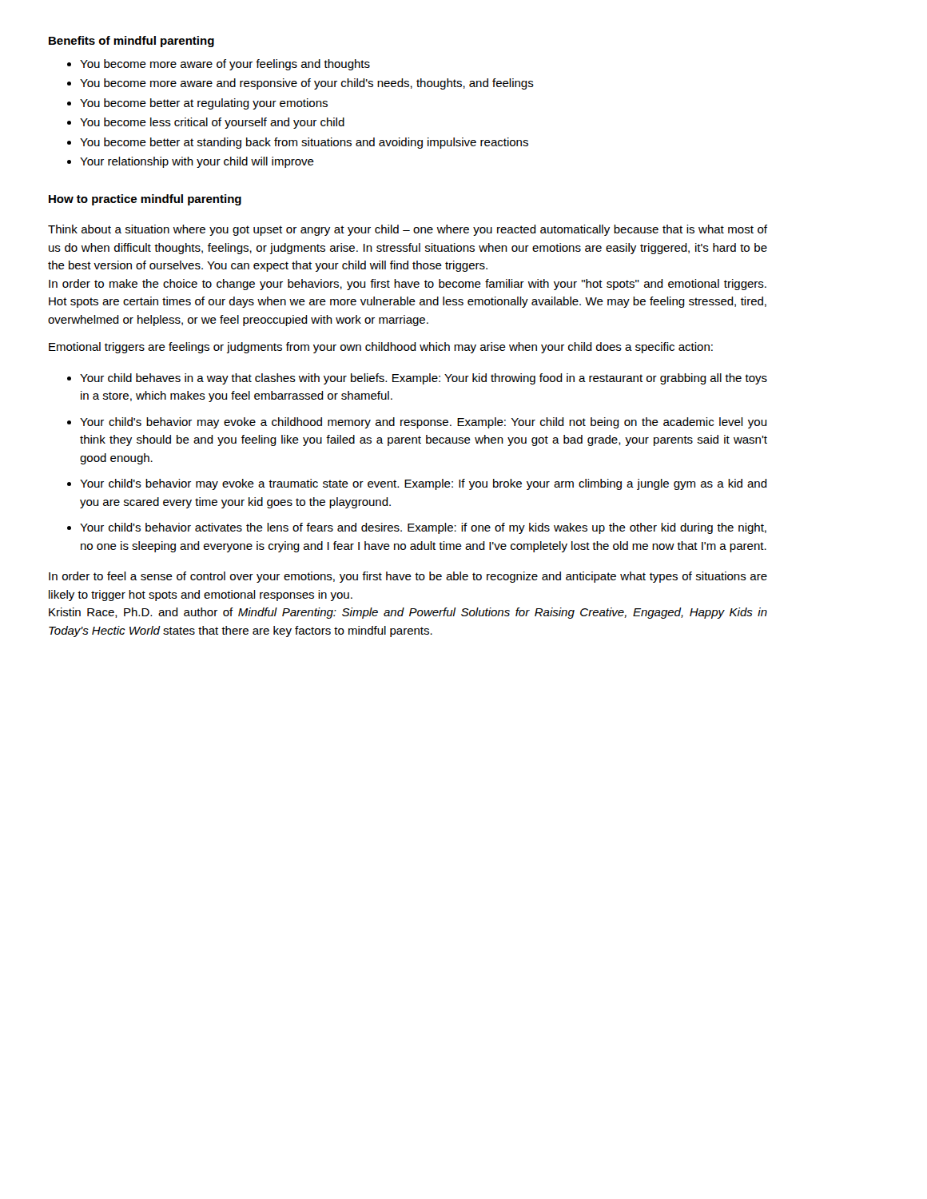Benefits of mindful parenting
You become more aware of your feelings and thoughts
You become more aware and responsive of your child's needs, thoughts, and feelings
You become better at regulating your emotions
You become less critical of yourself and your child
You become better at standing back from situations and avoiding impulsive reactions
Your relationship with your child will improve
How to practice mindful parenting
Think about a situation where you got upset or angry at your child – one where you reacted automatically because that is what most of us do when difficult thoughts, feelings, or judgments arise. In stressful situations when our emotions are easily triggered, it's hard to be the best version of ourselves. You can expect that your child will find those triggers.
In order to make the choice to change your behaviors, you first have to become familiar with your "hot spots" and emotional triggers. Hot spots are certain times of our days when we are more vulnerable and less emotionally available. We may be feeling stressed, tired, overwhelmed or helpless, or we feel preoccupied with work or marriage.
Emotional triggers are feelings or judgments from your own childhood which may arise when your child does a specific action:
Your child behaves in a way that clashes with your beliefs. Example: Your kid throwing food in a restaurant or grabbing all the toys in a store, which makes you feel embarrassed or shameful.
Your child's behavior may evoke a childhood memory and response. Example: Your child not being on the academic level you think they should be and you feeling like you failed as a parent because when you got a bad grade, your parents said it wasn't good enough.
Your child's behavior may evoke a traumatic state or event. Example: If you broke your arm climbing a jungle gym as a kid and you are scared every time your kid goes to the playground.
Your child's behavior activates the lens of fears and desires. Example: if one of my kids wakes up the other kid during the night, no one is sleeping and everyone is crying and I fear I have no adult time and I've completely lost the old me now that I'm a parent.
In order to feel a sense of control over your emotions, you first have to be able to recognize and anticipate what types of situations are likely to trigger hot spots and emotional responses in you.
Kristin Race, Ph.D. and author of Mindful Parenting: Simple and Powerful Solutions for Raising Creative, Engaged, Happy Kids in Today's Hectic World states that there are key factors to mindful parents.